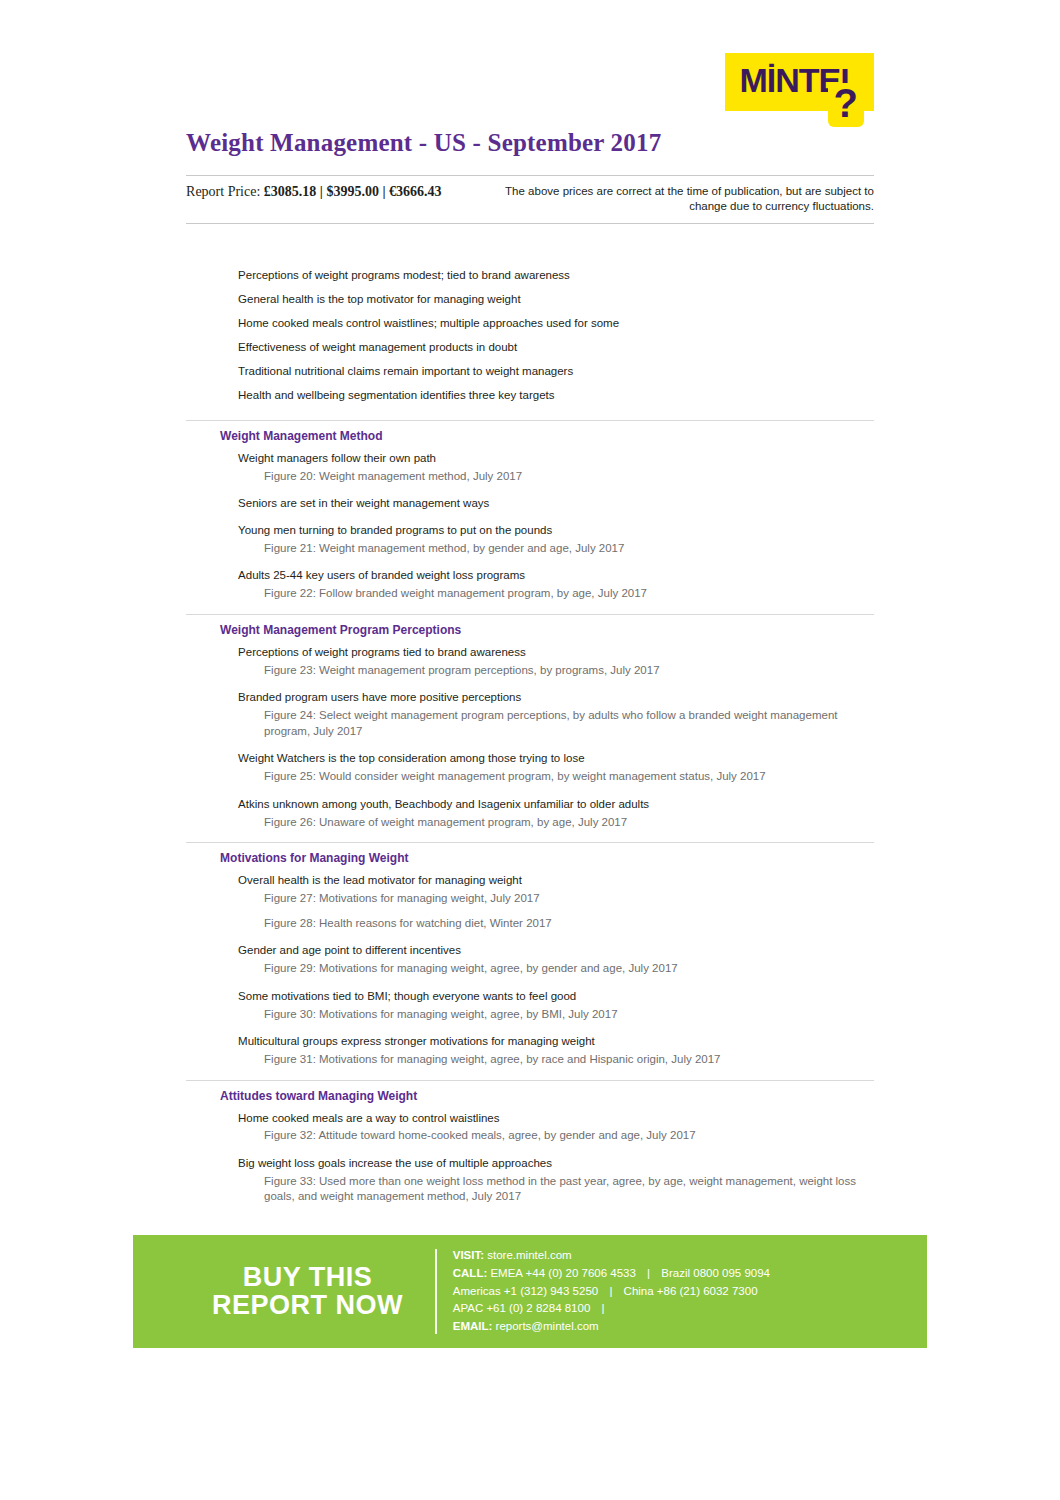MİNTEL ?
Weight Management - US - September 2017
Report Price: £3085.18 | $3995.00 | €3666.43
The above prices are correct at the time of publication, but are subject to change due to currency fluctuations.
Perceptions of weight programs modest; tied to brand awareness
General health is the top motivator for managing weight
Home cooked meals control waistlines; multiple approaches used for some
Effectiveness of weight management products in doubt
Traditional nutritional claims remain important to weight managers
Health and wellbeing segmentation identifies three key targets
Weight Management Method
Weight managers follow their own path
Figure 20: Weight management method, July 2017
Seniors are set in their weight management ways
Young men turning to branded programs to put on the pounds
Figure 21: Weight management method, by gender and age, July 2017
Adults 25-44 key users of branded weight loss programs
Figure 22: Follow branded weight management program, by age, July 2017
Weight Management Program Perceptions
Perceptions of weight programs tied to brand awareness
Figure 23: Weight management program perceptions, by programs, July 2017
Branded program users have more positive perceptions
Figure 24: Select weight management program perceptions, by adults who follow a branded weight management program, July 2017
Weight Watchers is the top consideration among those trying to lose
Figure 25: Would consider weight management program, by weight management status, July 2017
Atkins unknown among youth, Beachbody and Isagenix unfamiliar to older adults
Figure 26: Unaware of weight management program, by age, July 2017
Motivations for Managing Weight
Overall health is the lead motivator for managing weight
Figure 27: Motivations for managing weight, July 2017
Figure 28: Health reasons for watching diet, Winter 2017
Gender and age point to different incentives
Figure 29: Motivations for managing weight, agree, by gender and age, July 2017
Some motivations tied to BMI; though everyone wants to feel good
Figure 30: Motivations for managing weight, agree, by BMI, July 2017
Multicultural groups express stronger motivations for managing weight
Figure 31: Motivations for managing weight, agree, by race and Hispanic origin, July 2017
Attitudes toward Managing Weight
Home cooked meals are a way to control waistlines
Figure 32: Attitude toward home-cooked meals, agree, by gender and age, July 2017
Big weight loss goals increase the use of multiple approaches
Figure 33: Used more than one weight loss method in the past year, agree, by age, weight management, weight loss goals, and weight management method, July 2017
BUY THIS
REPORT NOW
VISIT: store.mintel.com
CALL: EMEA +44 (0) 20 7606 4533 | Brazil 0800 095 9094
Americas +1 (312) 943 5250 | China +86 (21) 6032 7300
APAC +61 (0) 2 8284 8100 |
EMAIL: reports@mintel.com